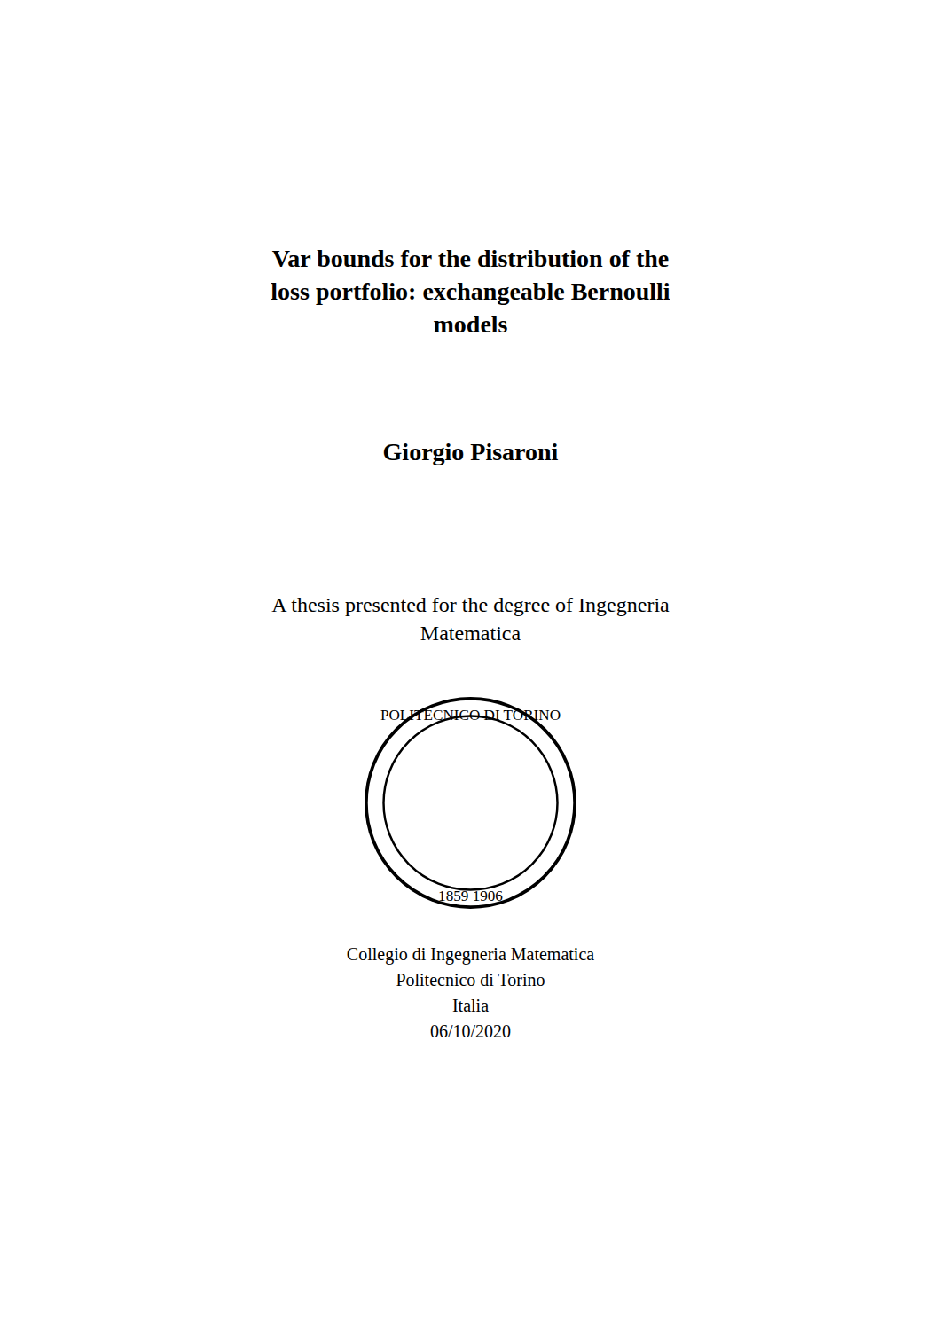Var bounds for the distribution of the loss portfolio: exchangeable Bernoulli models
Giorgio Pisaroni
A thesis presented for the degree of Ingegneria Matematica
Collegio di Ingegneria Matematica
Politecnico di Torino
Italia
06/10/2020